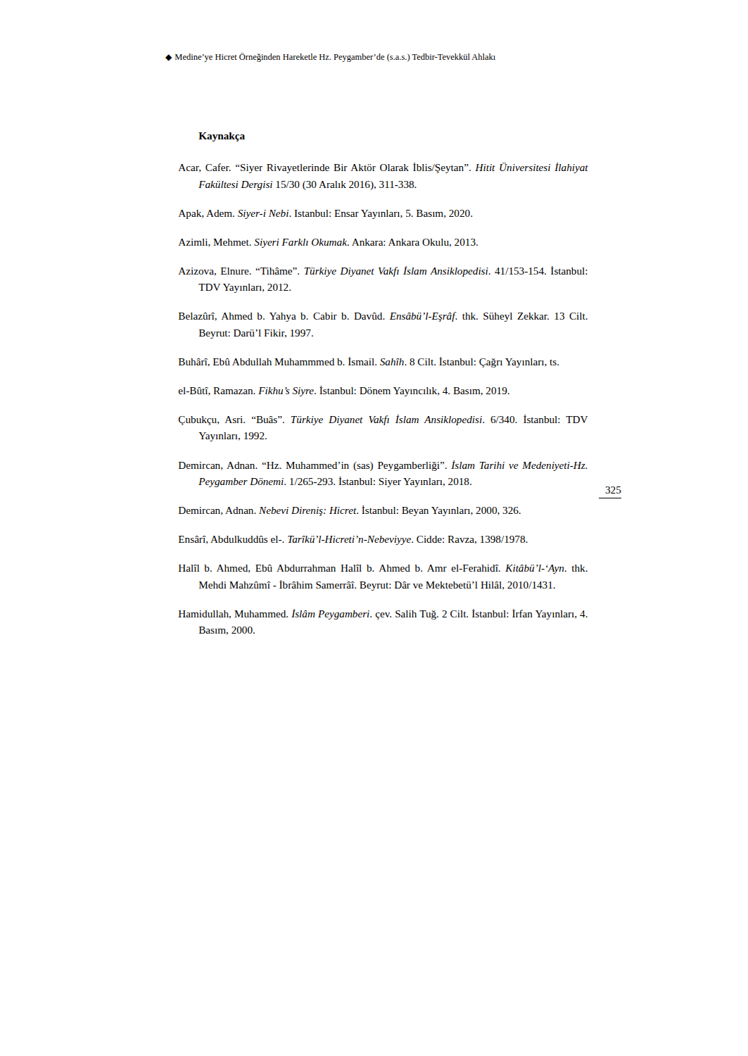◆Medine’ye Hicret Örneğinden Hareketle Hz. Peygamber’de (s.a.s.) Tedbir-Tevekkül Ahlakı
Kaynakça
Acar, Cafer. “Siyer Rivayetlerinde Bir Aktör Olarak İblis/Şeytan”. Hitit Üniversitesi İlahiyat Fakültesi Dergisi 15/30 (30 Aralık 2016), 311-338.
Apak, Adem. Siyer-i Nebi. Istanbul: Ensar Yayınları, 5. Basım, 2020.
Azimli, Mehmet. Siyeri Farklı Okumak. Ankara: Ankara Okulu, 2013.
Azizova, Elnure. “Tihâme”. Türkiye Diyanet Vakfı İslam Ansiklopedisi. 41/153-154. İstanbul: TDV Yayınları, 2012.
Belazûrî, Ahmed b. Yahya b. Cabir b. Davûd. Ensâbü’l-Eşrâf. thk. Süheyl Zekkar. 13 Cilt. Beyrut: Darü’l Fikir, 1997.
Buhârî, Ebû Abdullah Muhammmed b. İsmail. Sahîh. 8 Cilt. İstanbul: Çağrı Yayınları, ts.
el-Bûtî, Ramazan. Fikhu’s Siyre. İstanbul: Dönem Yayıncılık, 4. Basım, 2019.
Çubukçu, Asri. “Buâs”. Türkiye Diyanet Vakfı İslam Ansiklopedisi. 6/340. İstanbul: TDV Yayınları, 1992.
Demircan, Adnan. “Hz. Muhammed’in (sas) Peygamberliği”. İslam Tarihi ve Medeniyeti-Hz. Peygamber Dönemi. 1/265-293. İstanbul: Siyer Yayınları, 2018.
Demircan, Adnan. Nebevi Direniş: Hicret. İstanbul: Beyan Yayınları, 2000, 326.
Ensârî, Abdulkuddûs el-. Tarîkü’l-Hicreti’n-Nebeviyye. Cidde: Ravza, 1398/1978.
Halîl b. Ahmed, Ebû Abdurrahman Halîl b. Ahmed b. Amr el-Ferahidî. Kitâbü’l-‘Ayn. thk. Mehdi Mahzûmî - İbrâhim Samerrâî. Beyrut: Dâr ve Mektebetü’l Hilâl, 2010/1431.
Hamidullah, Muhammed. İslâm Peygamberi. çev. Salih Tuğ. 2 Cilt. İstanbul: İrfan Yayınları, 4. Basım, 2000.
325